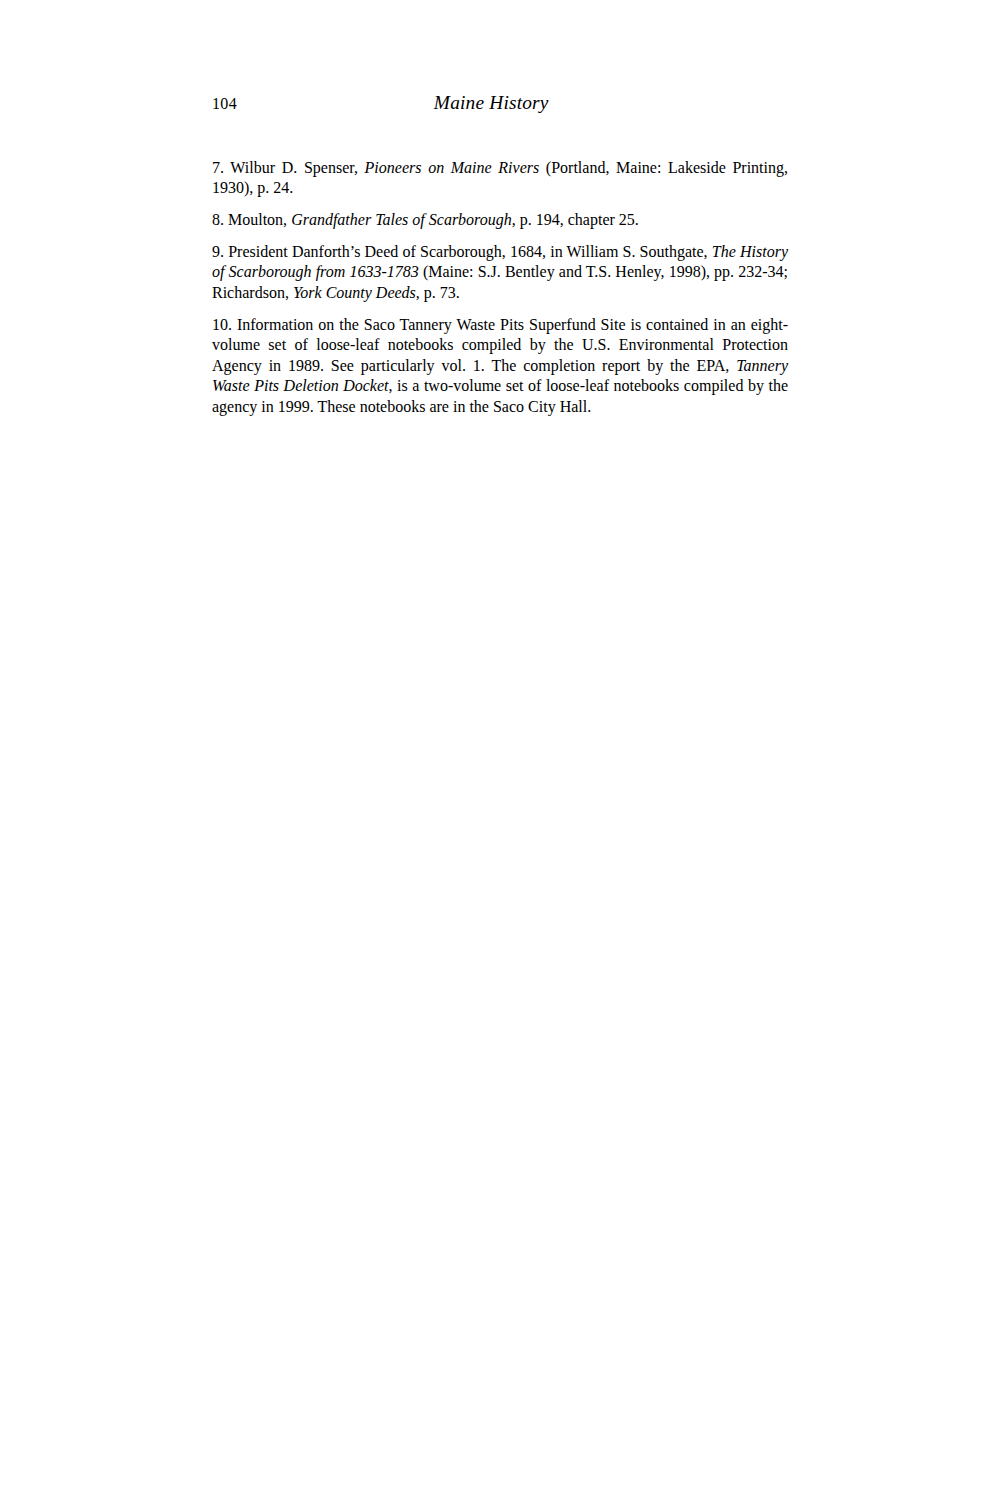104 Maine History
7. Wilbur D. Spenser, Pioneers on Maine Rivers (Portland, Maine: Lakeside Printing, 1930), p. 24.
8. Moulton, Grandfather Tales of Scarborough, p. 194, chapter 25.
9. President Danforth’s Deed of Scarborough, 1684, in William S. Southgate, The History of Scarborough from 1633-1783 (Maine: S.J. Bentley and T.S. Henley, 1998), pp. 232-34; Richardson, York County Deeds, p. 73.
10. Information on the Saco Tannery Waste Pits Superfund Site is contained in an eight-volume set of loose-leaf notebooks compiled by the U.S. Environmental Protection Agency in 1989. See particularly vol. 1. The completion report by the EPA, Tannery Waste Pits Deletion Docket, is a two-volume set of loose-leaf notebooks compiled by the agency in 1999. These notebooks are in the Saco City Hall.